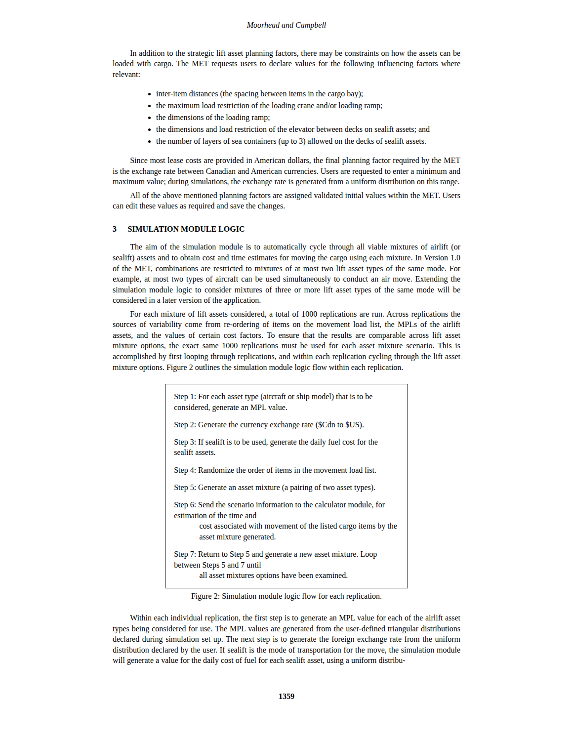Moorhead and Campbell
In addition to the strategic lift asset planning factors, there may be constraints on how the assets can be loaded with cargo. The MET requests users to declare values for the following influencing factors where relevant:
inter-item distances (the spacing between items in the cargo bay);
the maximum load restriction of the loading crane and/or loading ramp;
the dimensions of the loading ramp;
the dimensions and load restriction of the elevator between decks on sealift assets; and
the number of layers of sea containers (up to 3) allowed on the decks of sealift assets.
Since most lease costs are provided in American dollars, the final planning factor required by the MET is the exchange rate between Canadian and American currencies. Users are requested to enter a minimum and maximum value; during simulations, the exchange rate is generated from a uniform distribution on this range.
All of the above mentioned planning factors are assigned validated initial values within the MET. Users can edit these values as required and save the changes.
3 SIMULATION MODULE LOGIC
The aim of the simulation module is to automatically cycle through all viable mixtures of airlift (or sealift) assets and to obtain cost and time estimates for moving the cargo using each mixture. In Version 1.0 of the MET, combinations are restricted to mixtures of at most two lift asset types of the same mode. For example, at most two types of aircraft can be used simultaneously to conduct an air move. Extending the simulation module logic to consider mixtures of three or more lift asset types of the same mode will be considered in a later version of the application.
For each mixture of lift assets considered, a total of 1000 replications are run. Across replications the sources of variability come from re-ordering of items on the movement load list, the MPLs of the airlift assets, and the values of certain cost factors. To ensure that the results are comparable across lift asset mixture options, the exact same 1000 replications must be used for each asset mixture scenario. This is accomplished by first looping through replications, and within each replication cycling through the lift asset mixture options. Figure 2 outlines the simulation module logic flow within each replication.
Step 1: For each asset type (aircraft or ship model) that is to be considered, generate an MPL value.
Step 2: Generate the currency exchange rate ($Cdn to $US).
Step 3: If sealift is to be used, generate the daily fuel cost for the sealift assets.
Step 4: Randomize the order of items in the movement load list.
Step 5: Generate an asset mixture (a pairing of two asset types).
Step 6: Send the scenario information to the calculator module, for estimation of the time and cost associated with movement of the listed cargo items by the asset mixture generated.
Step 7: Return to Step 5 and generate a new asset mixture. Loop between Steps 5 and 7 until all asset mixtures options have been examined.
Figure 2: Simulation module logic flow for each replication.
Within each individual replication, the first step is to generate an MPL value for each of the airlift asset types being considered for use. The MPL values are generated from the user-defined triangular distributions declared during simulation set up. The next step is to generate the foreign exchange rate from the uniform distribution declared by the user. If sealift is the mode of transportation for the move, the simulation module will generate a value for the daily cost of fuel for each sealift asset, using a uniform distribu-
1359